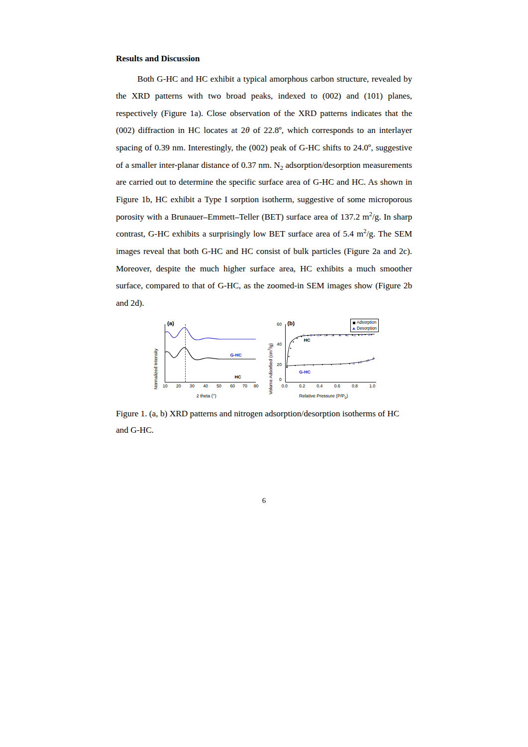Results and Discussion
Both G-HC and HC exhibit a typical amorphous carbon structure, revealed by the XRD patterns with two broad peaks, indexed to (002) and (101) planes, respectively (Figure 1a). Close observation of the XRD patterns indicates that the (002) diffraction in HC locates at 2θ of 22.8º, which corresponds to an interlayer spacing of 0.39 nm. Interestingly, the (002) peak of G-HC shifts to 24.0º, suggestive of a smaller inter-planar distance of 0.37 nm. N2 adsorption/desorption measurements are carried out to determine the specific surface area of G-HC and HC. As shown in Figure 1b, HC exhibit a Type I sorption isotherm, suggestive of some microporous porosity with a Brunauer–Emmett–Teller (BET) surface area of 137.2 m2/g. In sharp contrast, G-HC exhibits a surprisingly low BET surface area of 5.4 m2/g. The SEM images reveal that both G-HC and HC consist of bulk particles (Figure 2a and 2c). Moreover, despite the much higher surface area, HC exhibits a much smoother surface, compared to that of G-HC, as the zoomed-in SEM images show (Figure 2b and 2d).
(a)
Normalized Intensity
G-HC
HC
10
20
30
40
50
60
70
80
2 theta (°)
(b)
Volume Adsorbed (cm3/g)
60
40
20
0
HC
G-HC
Adsorption
Desorption
0.0
0.2
0.4
0.6
0.8
1.0
Relative Pressure (P/P0)
Figure 1. (a, b) XRD patterns and nitrogen adsorption/desorption isotherms of HC and G-HC.
6